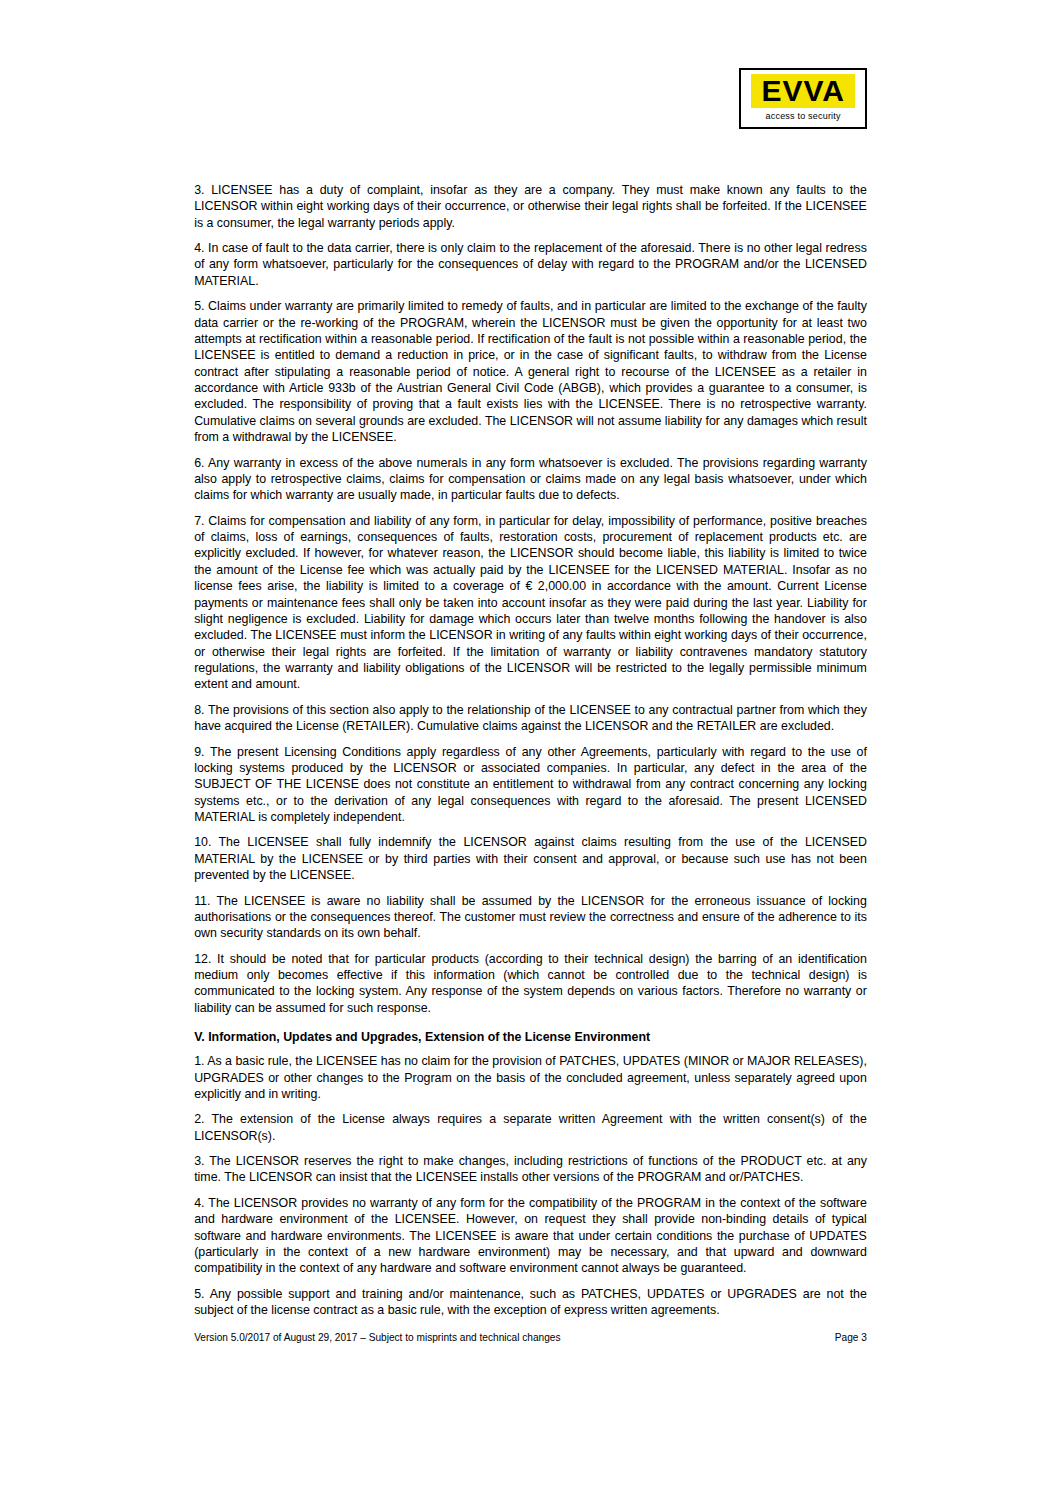EVVA
access to security
3. LICENSEE has a duty of complaint, insofar as they are a company. They must make known any faults to the LICENSOR within eight working days of their occurrence, or otherwise their legal rights shall be forfeited. If the LICENSEE is a consumer, the legal warranty periods apply.
4. In case of fault to the data carrier, there is only claim to the replacement of the aforesaid. There is no other legal redress of any form whatsoever, particularly for the consequences of delay with regard to the PROGRAM and/or the LICENSED MATERIAL.
5. Claims under warranty are primarily limited to remedy of faults, and in particular are limited to the exchange of the faulty data carrier or the re-working of the PROGRAM, wherein the LICENSOR must be given the opportunity for at least two attempts at rectification within a reasonable period. If rectification of the fault is not possible within a reasonable period, the LICENSEE is entitled to demand a reduction in price, or in the case of significant faults, to withdraw from the License contract after stipulating a reasonable period of notice. A general right to recourse of the LICENSEE as a retailer in accordance with Article 933b of the Austrian General Civil Code (ABGB), which provides a guarantee to a consumer, is excluded. The responsibility of proving that a fault exists lies with the LICENSEE. There is no retrospective warranty. Cumulative claims on several grounds are excluded. The LICENSOR will not assume liability for any damages which result from a withdrawal by the LICENSEE.
6. Any warranty in excess of the above numerals in any form whatsoever is excluded. The provisions regarding warranty also apply to retrospective claims, claims for compensation or claims made on any legal basis whatsoever, under which claims for which warranty are usually made, in particular faults due to defects.
7. Claims for compensation and liability of any form, in particular for delay, impossibility of performance, positive breaches of claims, loss of earnings, consequences of faults, restoration costs, procurement of replacement products etc. are explicitly excluded. If however, for whatever reason, the LICENSOR should become liable, this liability is limited to twice the amount of the License fee which was actually paid by the LICENSEE for the LICENSED MATERIAL. Insofar as no license fees arise, the liability is limited to a coverage of € 2,000.00 in accordance with the amount. Current License payments or maintenance fees shall only be taken into account insofar as they were paid during the last year. Liability for slight negligence is excluded. Liability for damage which occurs later than twelve months following the handover is also excluded. The LICENSEE must inform the LICENSOR in writing of any faults within eight working days of their occurrence, or otherwise their legal rights are forfeited. If the limitation of warranty or liability contravenes mandatory statutory regulations, the warranty and liability obligations of the LICENSOR will be restricted to the legally permissible minimum extent and amount.
8. The provisions of this section also apply to the relationship of the LICENSEE to any contractual partner from which they have acquired the License (RETAILER). Cumulative claims against the LICENSOR and the RETAILER are excluded.
9. The present Licensing Conditions apply regardless of any other Agreements, particularly with regard to the use of locking systems produced by the LICENSOR or associated companies. In particular, any defect in the area of the SUBJECT OF THE LICENSE does not constitute an entitlement to withdrawal from any contract concerning any locking systems etc., or to the derivation of any legal consequences with regard to the aforesaid. The present LICENSED MATERIAL is completely independent.
10. The LICENSEE shall fully indemnify the LICENSOR against claims resulting from the use of the LICENSED MATERIAL by the LICENSEE or by third parties with their consent and approval, or because such use has not been prevented by the LICENSEE.
11. The LICENSEE is aware no liability shall be assumed by the LICENSOR for the erroneous issuance of locking authorisations or the consequences thereof. The customer must review the correctness and ensure of the adherence to its own security standards on its own behalf.
12. It should be noted that for particular products (according to their technical design) the barring of an identification medium only becomes effective if this information (which cannot be controlled due to the technical design) is communicated to the locking system. Any response of the system depends on various factors. Therefore no warranty or liability can be assumed for such response.
V. Information, Updates and Upgrades, Extension of the License Environment
1. As a basic rule, the LICENSEE has no claim for the provision of PATCHES, UPDATES (MINOR or MAJOR RELEASES), UPGRADES or other changes to the Program on the basis of the concluded agreement, unless separately agreed upon explicitly and in writing.
2. The extension of the License always requires a separate written Agreement with the written consent(s) of the LICENSOR(s).
3. The LICENSOR reserves the right to make changes, including restrictions of functions of the PRODUCT etc. at any time. The LICENSOR can insist that the LICENSEE installs other versions of the PROGRAM and or/PATCHES.
4. The LICENSOR provides no warranty of any form for the compatibility of the PROGRAM in the context of the software and hardware environment of the LICENSEE. However, on request they shall provide non-binding details of typical software and hardware environments. The LICENSEE is aware that under certain conditions the purchase of UPDATES (particularly in the context of a new hardware environment) may be necessary, and that upward and downward compatibility in the context of any hardware and software environment cannot always be guaranteed.
5. Any possible support and training and/or maintenance, such as PATCHES, UPDATES or UPGRADES are not the subject of the license contract as a basic rule, with the exception of express written agreements.
Version 5.0/2017 of August 29, 2017 – Subject to misprints and technical changes Page 3